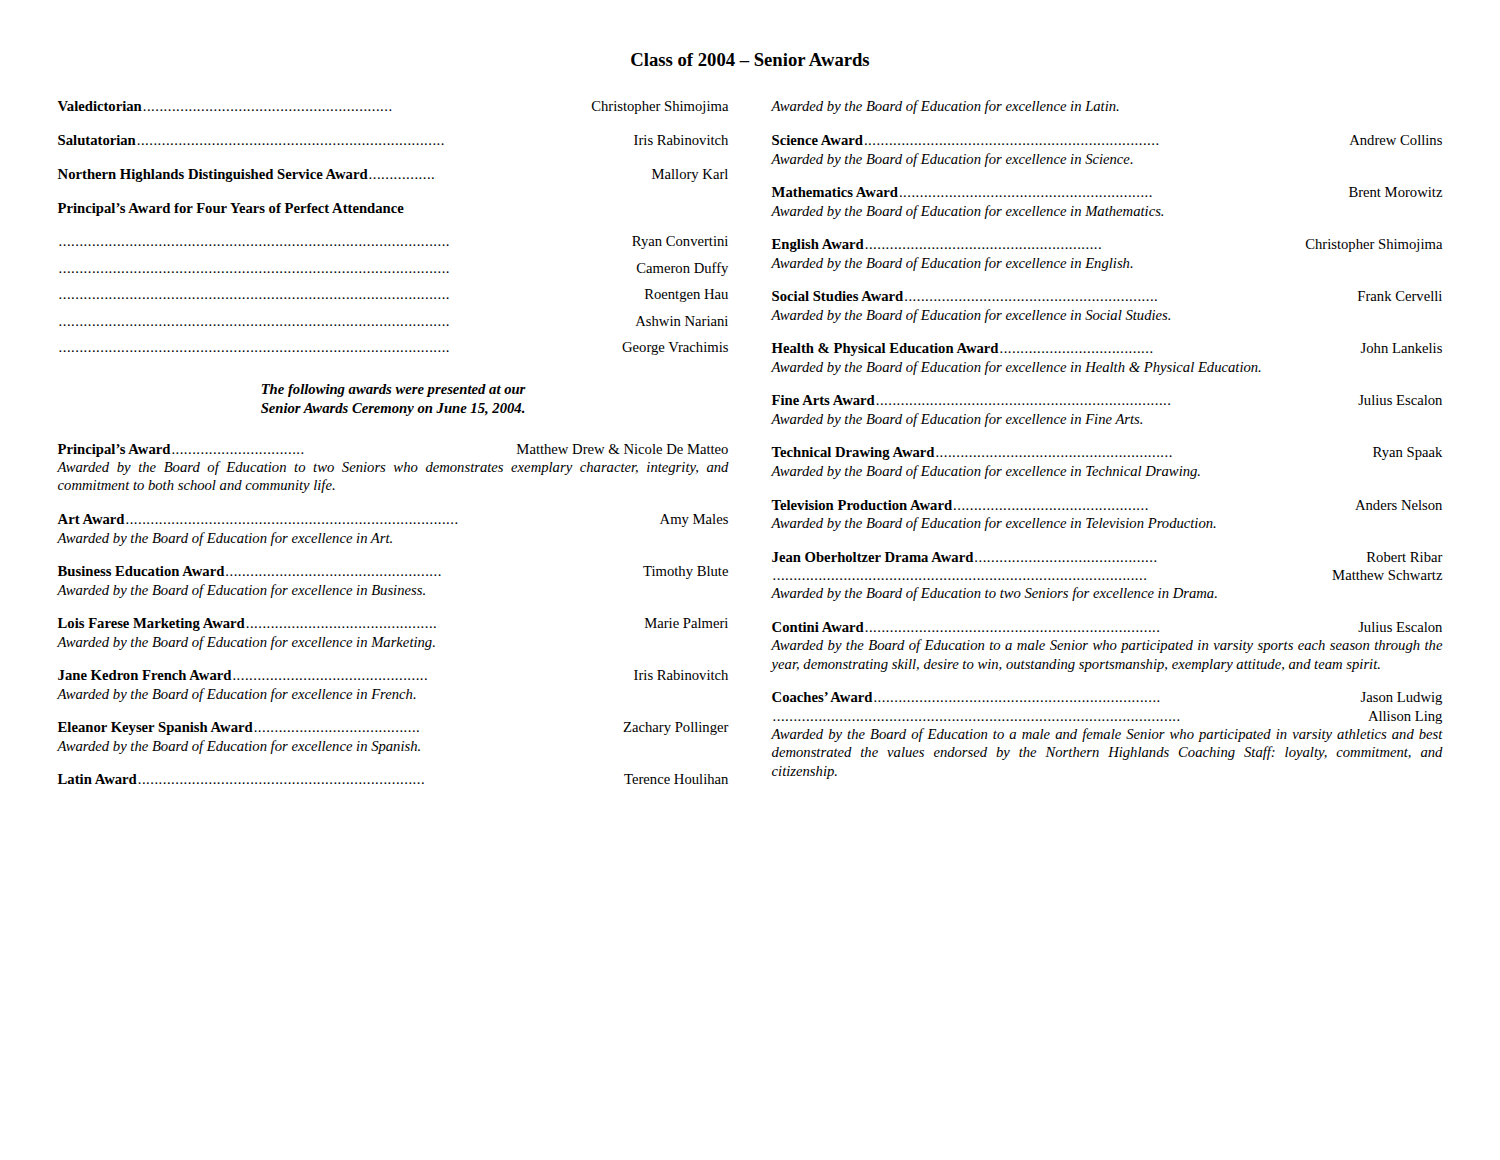Class of 2004 – Senior Awards
Valedictorian ............................................................ Christopher Shimojima
Salutatorian .......................................................................... Iris Rabinovitch
Northern Highlands Distinguished Service Award ................ Mallory Karl
Principal’s Award for Four Years of Perfect Attendance
.............................................................................................. Ryan Convertini
.............................................................................................. Cameron Duffy
.............................................................................................. Roentgen Hau
.............................................................................................. Ashwin Nariani
.............................................................................................. George Vrachimis
The following awards were presented at our
Senior Awards Ceremony on June 15, 2004.
Principal’s Award ................................ Matthew Drew & Nicole De Matteo
Awarded by the Board of Education to two Seniors who demonstrates exemplary character, integrity, and commitment to both school and community life.
Art Award ................................................................................ Amy Males
Awarded by the Board of Education for excellence in Art.
Business Education Award .................................................... Timothy Blute
Awarded by the Board of Education for excellence in Business.
Lois Farese Marketing Award .............................................. Marie Palmeri
Awarded by the Board of Education for excellence in Marketing.
Jane Kedron French Award ............................................... Iris Rabinovitch
Awarded by the Board of Education for excellence in French.
Eleanor Keyser Spanish Award ........................................ Zachary Pollinger
Awarded by the Board of Education for excellence in Spanish.
Latin Award ..................................................................... Terence Houlihan
Awarded by the Board of Education for excellence in Latin.
Science Award ....................................................................... Andrew Collins
Awarded by the Board of Education for excellence in Science.
Mathematics Award ............................................................. Brent Morowitz
Awarded by the Board of Education for excellence in Mathematics.
English Award ......................................................... Christopher Shimojima
Awarded by the Board of Education for excellence in English.
Social Studies Award ............................................................. Frank Cervelli
Awarded by the Board of Education for excellence in Social Studies.
Health & Physical Education Award ..................................... John Lankelis
Awarded by the Board of Education for excellence in Health & Physical Education.
Fine Arts Award ....................................................................... Julius Escalon
Awarded by the Board of Education for excellence in Fine Arts.
Technical Drawing Award ......................................................... Ryan Spaak
Awarded by the Board of Education for excellence in Technical Drawing.
Television Production Award ............................................... Anders Nelson
Awarded by the Board of Education for excellence in Television Production.
Jean Oberholtzer Drama Award ............................................ Robert Ribar
.......................................................................................... Matthew Schwartz
Awarded by the Board of Education to two Seniors for excellence in Drama.
Contini Award ....................................................................... Julius Escalon
Awarded by the Board of Education to a male Senior who participated in varsity sports each season through the year, demonstrating skill, desire to win, outstanding sportsmanship, exemplary attitude, and team spirit.
Coaches’ Award ..................................................................... Jason Ludwig
.................................................................................................. Allison Ling
Awarded by the Board of Education to a male and female Senior who participated in varsity athletics and best demonstrated the values endorsed by the Northern Highlands Coaching Staff: loyalty, commitment, and citizenship.